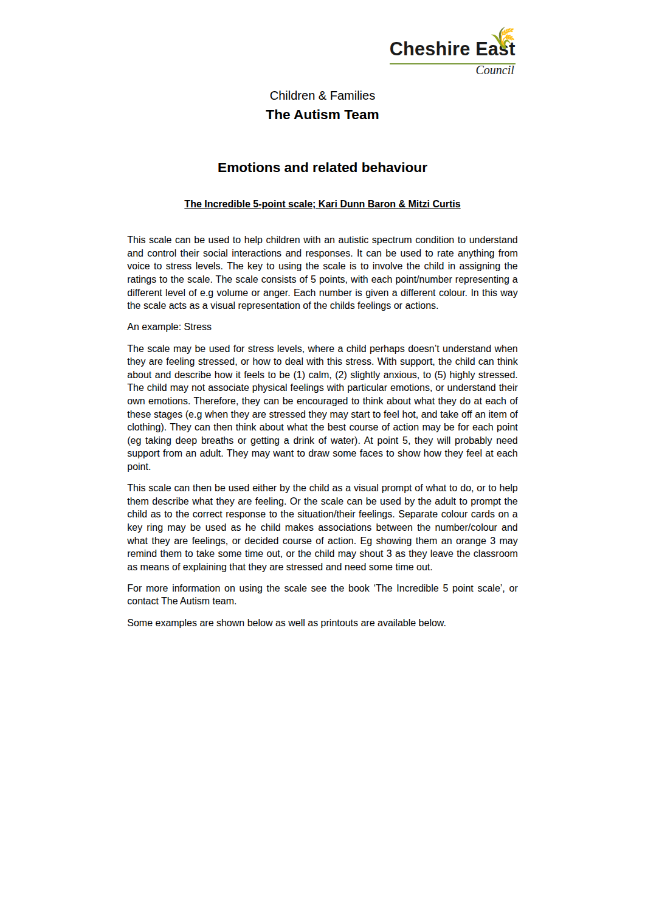🌾
Cheshire East
Council
Children & Families
The Autism Team
Emotions and related behaviour
The Incredible 5-point scale; Kari Dunn Baron & Mitzi Curtis
This scale can be used to help children with an autistic spectrum condition to understand and control their social interactions and responses. It can be used to rate anything from voice to stress levels. The key to using the scale is to involve the child in assigning the ratings to the scale. The scale consists of 5 points, with each point/number representing a different level of e.g volume or anger. Each number is given a different colour. In this way the scale acts as a visual representation of the childs feelings or actions.
An example: Stress
The scale may be used for stress levels, where a child perhaps doesn’t understand when they are feeling stressed, or how to deal with this stress. With support, the child can think about and describe how it feels to be (1) calm, (2) slightly anxious, to (5) highly stressed. The child may not associate physical feelings with particular emotions, or understand their own emotions. Therefore, they can be encouraged to think about what they do at each of these stages (e.g when they are stressed they may start to feel hot, and take off an item of clothing). They can then think about what the best course of action may be for each point (eg taking deep breaths or getting a drink of water). At point 5, they will probably need support from an adult. They may want to draw some faces to show how they feel at each point.
This scale can then be used either by the child as a visual prompt of what to do, or to help them describe what they are feeling. Or the scale can be used by the adult to prompt the child as to the correct response to the situation/their feelings. Separate colour cards on a key ring may be used as he child makes associations between the number/colour and what they are feelings, or decided course of action. Eg showing them an orange 3 may remind them to take some time out, or the child may shout 3 as they leave the classroom as means of explaining that they are stressed and need some time out.
For more information on using the scale see the book ‘The Incredible 5 point scale’, or contact The Autism team.
Some examples are shown below as well as printouts are available below.